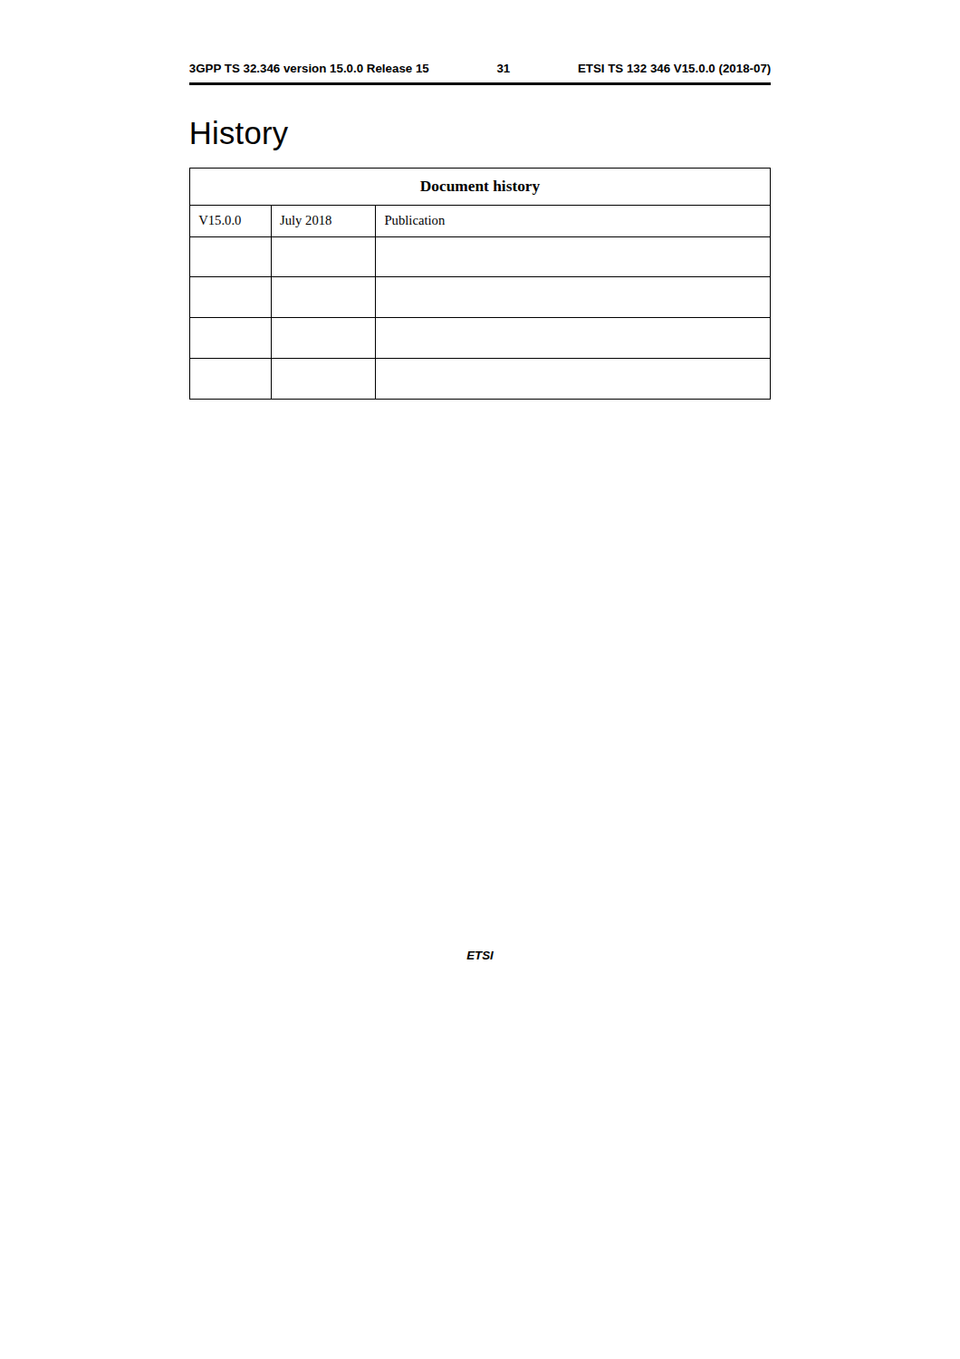3GPP TS 32.346 version 15.0.0 Release 15
31
ETSI TS 132 346 V15.0.0 (2018-07)
History
| Document history |
| --- |
| V15.0.0 | July 2018 | Publication |
ETSI